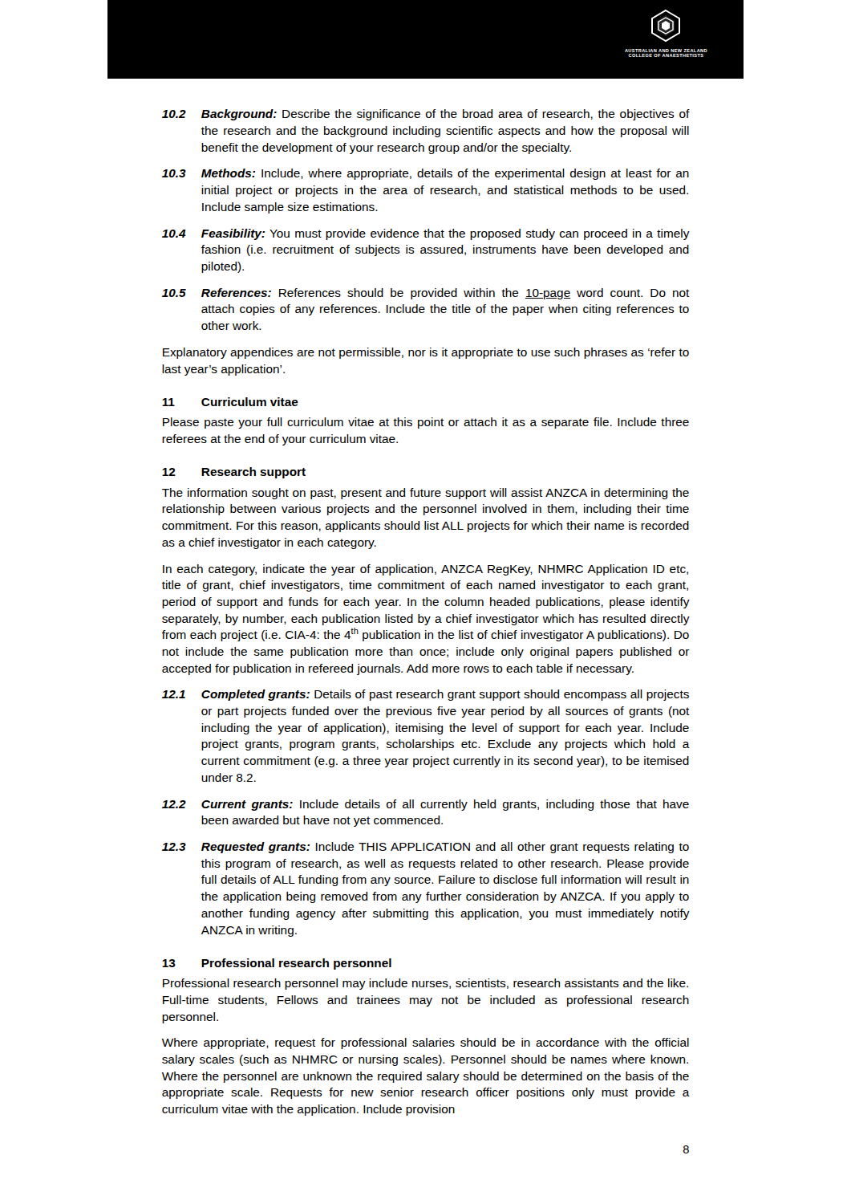AUSTRALIAN AND NEW ZEALAND COLLEGE OF ANAESTHETISTS
10.2
Background: Describe the significance of the broad area of research, the objectives of the research and the background including scientific aspects and how the proposal will benefit the development of your research group and/or the specialty.
10.3
Methods: Include, where appropriate, details of the experimental design at least for an initial project or projects in the area of research, and statistical methods to be used. Include sample size estimations.
10.4
Feasibility: You must provide evidence that the proposed study can proceed in a timely fashion (i.e. recruitment of subjects is assured, instruments have been developed and piloted).
10.5
References: References should be provided within the 10-page word count. Do not attach copies of any references. Include the title of the paper when citing references to other work.
Explanatory appendices are not permissible, nor is it appropriate to use such phrases as ‘refer to last year’s application’.
11 Curriculum vitae
Please paste your full curriculum vitae at this point or attach it as a separate file. Include three referees at the end of your curriculum vitae.
12 Research support
The information sought on past, present and future support will assist ANZCA in determining the relationship between various projects and the personnel involved in them, including their time commitment. For this reason, applicants should list ALL projects for which their name is recorded as a chief investigator in each category.
In each category, indicate the year of application, ANZCA RegKey, NHMRC Application ID etc, title of grant, chief investigators, time commitment of each named investigator to each grant, period of support and funds for each year. In the column headed publications, please identify separately, by number, each publication listed by a chief investigator which has resulted directly from each project (i.e. CIA-4: the 4th publication in the list of chief investigator A publications). Do not include the same publication more than once; include only original papers published or accepted for publication in refereed journals. Add more rows to each table if necessary.
12.1
Completed grants: Details of past research grant support should encompass all projects or part projects funded over the previous five year period by all sources of grants (not including the year of application), itemising the level of support for each year. Include project grants, program grants, scholarships etc. Exclude any projects which hold a current commitment (e.g. a three year project currently in its second year), to be itemised under 8.2.
12.2
Current grants: Include details of all currently held grants, including those that have been awarded but have not yet commenced.
12.3
Requested grants: Include THIS APPLICATION and all other grant requests relating to this program of research, as well as requests related to other research. Please provide full details of ALL funding from any source. Failure to disclose full information will result in the application being removed from any further consideration by ANZCA. If you apply to another funding agency after submitting this application, you must immediately notify ANZCA in writing.
13 Professional research personnel
Professional research personnel may include nurses, scientists, research assistants and the like. Full-time students, Fellows and trainees may not be included as professional research personnel.
Where appropriate, request for professional salaries should be in accordance with the official salary scales (such as NHMRC or nursing scales). Personnel should be names where known. Where the personnel are unknown the required salary should be determined on the basis of the appropriate scale. Requests for new senior research officer positions only must provide a curriculum vitae with the application. Include provision
8